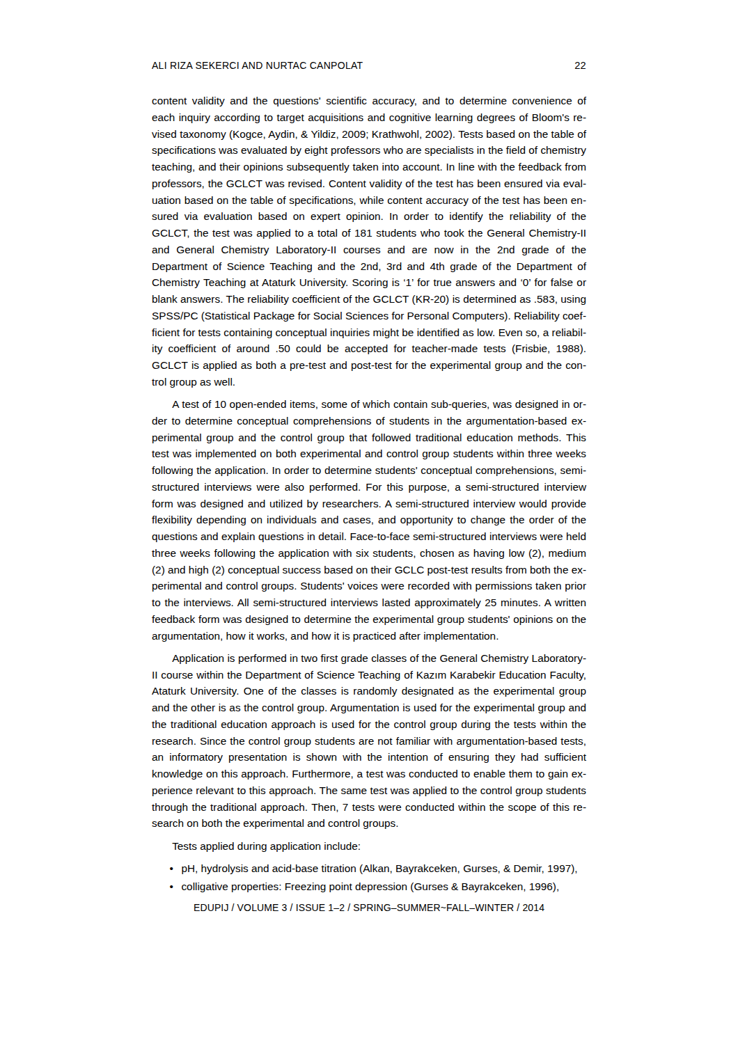Ali Riza Sekerci and Nurtac Canpolat 22
content validity and the questions' scientific accuracy, and to determine convenience of each inquiry according to target acquisitions and cognitive learning degrees of Bloom's revised taxonomy (Kogce, Aydin, & Yildiz, 2009; Krathwohl, 2002). Tests based on the table of specifications was evaluated by eight professors who are specialists in the field of chemistry teaching, and their opinions subsequently taken into account. In line with the feedback from professors, the GCLCT was revised. Content validity of the test has been ensured via evaluation based on the table of specifications, while content accuracy of the test has been ensured via evaluation based on expert opinion. In order to identify the reliability of the GCLCT, the test was applied to a total of 181 students who took the General Chemistry-II and General Chemistry Laboratory-II courses and are now in the 2nd grade of the Department of Science Teaching and the 2nd, 3rd and 4th grade of the Department of Chemistry Teaching at Ataturk University. Scoring is ‘1’ for true answers and ‘0’ for false or blank answers. The reliability coefficient of the GCLCT (KR-20) is determined as .583, using SPSS/PC (Statistical Package for Social Sciences for Personal Computers). Reliability coefficient for tests containing conceptual inquiries might be identified as low. Even so, a reliability coefficient of around .50 could be accepted for teacher-made tests (Frisbie, 1988). GCLCT is applied as both a pre-test and post-test for the experimental group and the control group as well.
A test of 10 open-ended items, some of which contain sub-queries, was designed in order to determine conceptual comprehensions of students in the argumentation-based experimental group and the control group that followed traditional education methods. This test was implemented on both experimental and control group students within three weeks following the application. In order to determine students' conceptual comprehensions, semi-structured interviews were also performed. For this purpose, a semi-structured interview form was designed and utilized by researchers. A semi-structured interview would provide flexibility depending on individuals and cases, and opportunity to change the order of the questions and explain questions in detail. Face-to-face semi-structured interviews were held three weeks following the application with six students, chosen as having low (2), medium (2) and high (2) conceptual success based on their GCLC post-test results from both the experimental and control groups. Students' voices were recorded with permissions taken prior to the interviews. All semi-structured interviews lasted approximately 25 minutes. A written feedback form was designed to determine the experimental group students' opinions on the argumentation, how it works, and how it is practiced after implementation.
Application is performed in two first grade classes of the General Chemistry Laboratory-II course within the Department of Science Teaching of Kazım Karabekir Education Faculty, Ataturk University. One of the classes is randomly designated as the experimental group and the other is as the control group. Argumentation is used for the experimental group and the traditional education approach is used for the control group during the tests within the research. Since the control group students are not familiar with argumentation-based tests, an informatory presentation is shown with the intention of ensuring they had sufficient knowledge on this approach. Furthermore, a test was conducted to enable them to gain experience relevant to this approach. The same test was applied to the control group students through the traditional approach. Then, 7 tests were conducted within the scope of this research on both the experimental and control groups.
Tests applied during application include:
pH, hydrolysis and acid-base titration (Alkan, Bayrakceken, Gurses, & Demir, 1997),
colligative properties: Freezing point depression (Gurses & Bayrakceken, 1996),
EDUPIJ / VOLUME 3 / ISSUE 1–2 / SPRING–SUMMER~FALL–WINTER / 2014